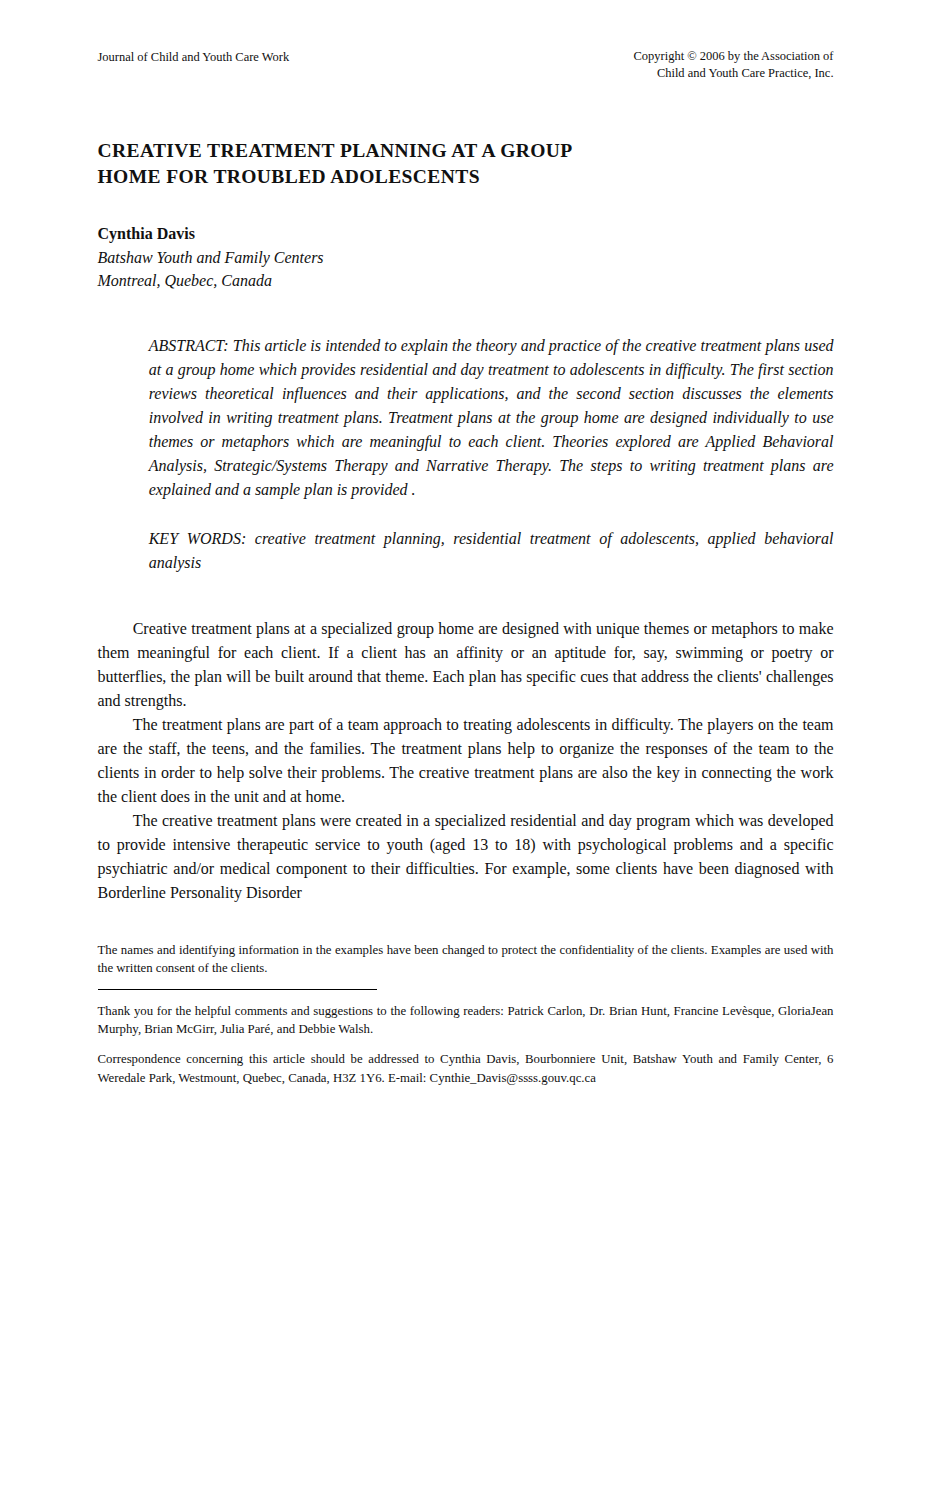Journal of Child and Youth Care Work
Copyright © 2006 by the Association of
Child and Youth Care Practice, Inc.
Creative Treatment Planning at a Group
Home for Troubled Adolescents
Cynthia Davis
Batshaw Youth and Family Centers
Montreal, Quebec, Canada
ABSTRACT: This article is intended to explain the theory and practice of the creative treatment plans used at a group home which provides residential and day treatment to adolescents in difficulty. The first section reviews theoretical influences and their applications, and the second section discusses the elements involved in writing treatment plans. Treatment plans at the group home are designed individually to use themes or metaphors which are meaningful to each client. Theories explored are Applied Behavioral Analysis, Strategic/Systems Therapy and Narrative Therapy. The steps to writing treatment plans are explained and a sample plan is provided .
KEY WORDS: creative treatment planning, residential treatment of adolescents, applied behavioral analysis
Creative treatment plans at a specialized group home are designed with unique themes or metaphors to make them meaningful for each client. If a client has an affinity or an aptitude for, say, swimming or poetry or butterflies, the plan will be built around that theme. Each plan has specific cues that address the clients' challenges and strengths.
The treatment plans are part of a team approach to treating adolescents in difficulty. The players on the team are the staff, the teens, and the families. The treatment plans help to organize the responses of the team to the clients in order to help solve their problems. The creative treatment plans are also the key in connecting the work the client does in the unit and at home.
The creative treatment plans were created in a specialized residential and day program which was developed to provide intensive therapeutic service to youth (aged 13 to 18) with psychological problems and a specific psychiatric and/or medical component to their difficulties. For example, some clients have been diagnosed with Borderline Personality Disorder
The names and identifying information in the examples have been changed to protect the confidentiality of the clients. Examples are used with the written consent of the clients.
Thank you for the helpful comments and suggestions to the following readers: Patrick Carlon, Dr. Brian Hunt, Francine Levèsque, GloriaJean Murphy, Brian McGirr, Julia Paré, and Debbie Walsh.
Correspondence concerning this article should be addressed to Cynthia Davis, Bourbonniere Unit, Batshaw Youth and Family Center, 6 Weredale Park, Westmount, Quebec, Canada, H3Z 1Y6. E-mail: Cynthie_Davis@ssss.gouv.qc.ca